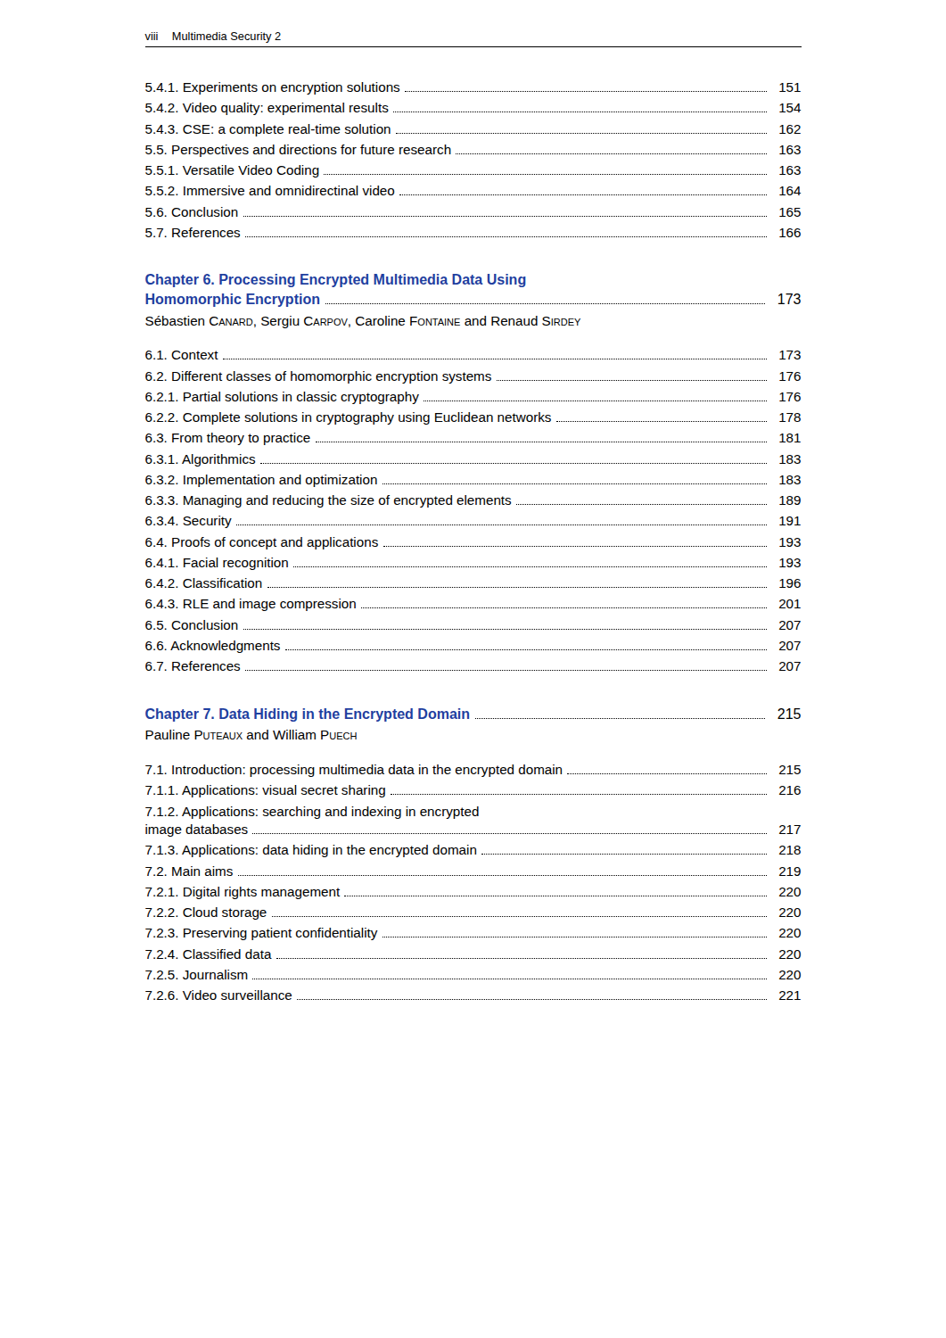viii Multimedia Security 2
5.4.1. Experiments on encryption solutions 151
5.4.2. Video quality: experimental results 154
5.4.3. CSE: a complete real-time solution 162
5.5. Perspectives and directions for future research 163
5.5.1. Versatile Video Coding 163
5.5.2. Immersive and omnidirectinal video 164
5.6. Conclusion 165
5.7. References 166
Chapter 6. Processing Encrypted Multimedia Data Using
Homomorphic Encryption 173
Sébastien Canard, Sergiu Carpov, Caroline Fontaine and Renaud Sirdey
6.1. Context 173
6.2. Different classes of homomorphic encryption systems 176
6.2.1. Partial solutions in classic cryptography 176
6.2.2. Complete solutions in cryptography using Euclidean networks 178
6.3. From theory to practice 181
6.3.1. Algorithmics 183
6.3.2. Implementation and optimization 183
6.3.3. Managing and reducing the size of encrypted elements 189
6.3.4. Security 191
6.4. Proofs of concept and applications 193
6.4.1. Facial recognition 193
6.4.2. Classification 196
6.4.3. RLE and image compression 201
6.5. Conclusion 207
6.6. Acknowledgments 207
6.7. References 207
Chapter 7. Data Hiding in the Encrypted Domain 215
Pauline Puteaux and William Puech
7.1. Introduction: processing multimedia data in the encrypted domain 215
7.1.1. Applications: visual secret sharing 216
7.1.2. Applications: searching and indexing in encrypted image databases 217
7.1.3. Applications: data hiding in the encrypted domain 218
7.2. Main aims 219
7.2.1. Digital rights management 220
7.2.2. Cloud storage 220
7.2.3. Preserving patient confidentiality 220
7.2.4. Classified data 220
7.2.5. Journalism 220
7.2.6. Video surveillance 221